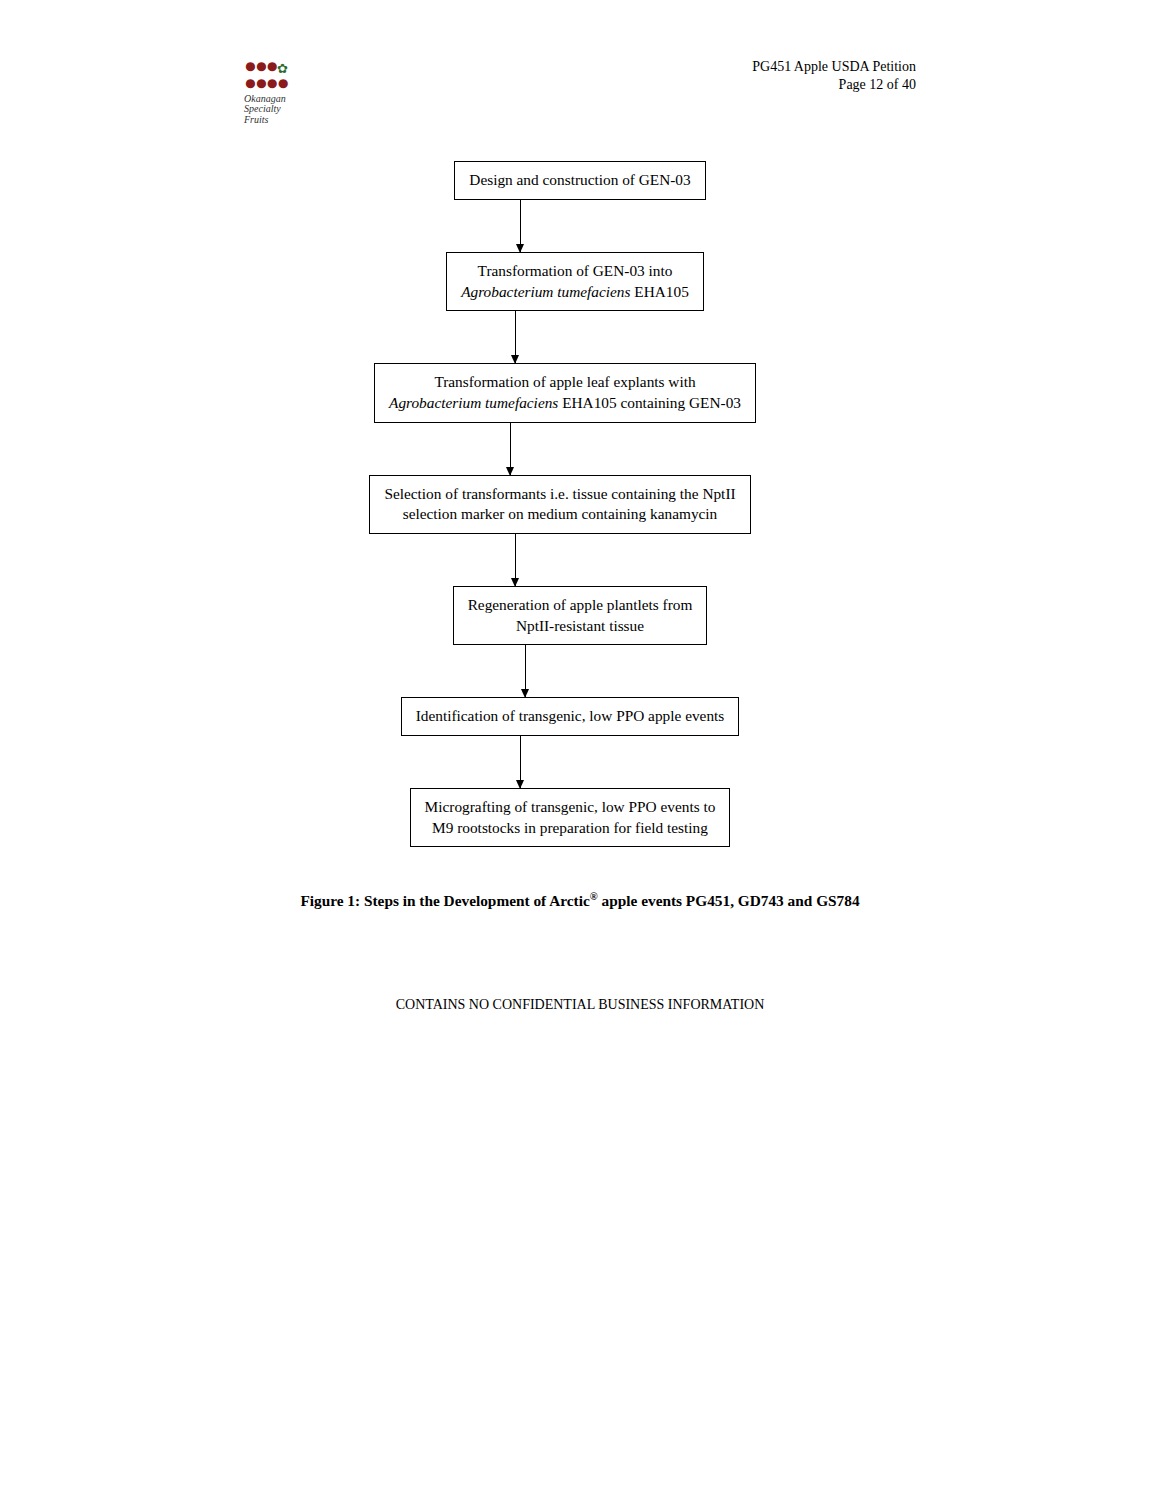●●●✿
●●●●
Okanagan
Specialty
Fruits
PG451 Apple USDA Petition
Page 12 of 40
Design and construction of GEN-03
Transformation of GEN-03 into
Agrobacterium tumefaciens EHA105
Transformation of apple leaf explants with
Agrobacterium tumefaciens EHA105 containing GEN-03
Selection of transformants i.e. tissue containing the NptII
selection marker on medium containing kanamycin
Regeneration of apple plantlets from
NptII-resistant tissue
Identification of transgenic, low PPO apple events
Micrografting of transgenic, low PPO events to
M9 rootstocks in preparation for field testing
Figure 1: Steps in the Development of Arctic® apple events PG451, GD743 and GS784
CONTAINS NO CONFIDENTIAL BUSINESS INFORMATION